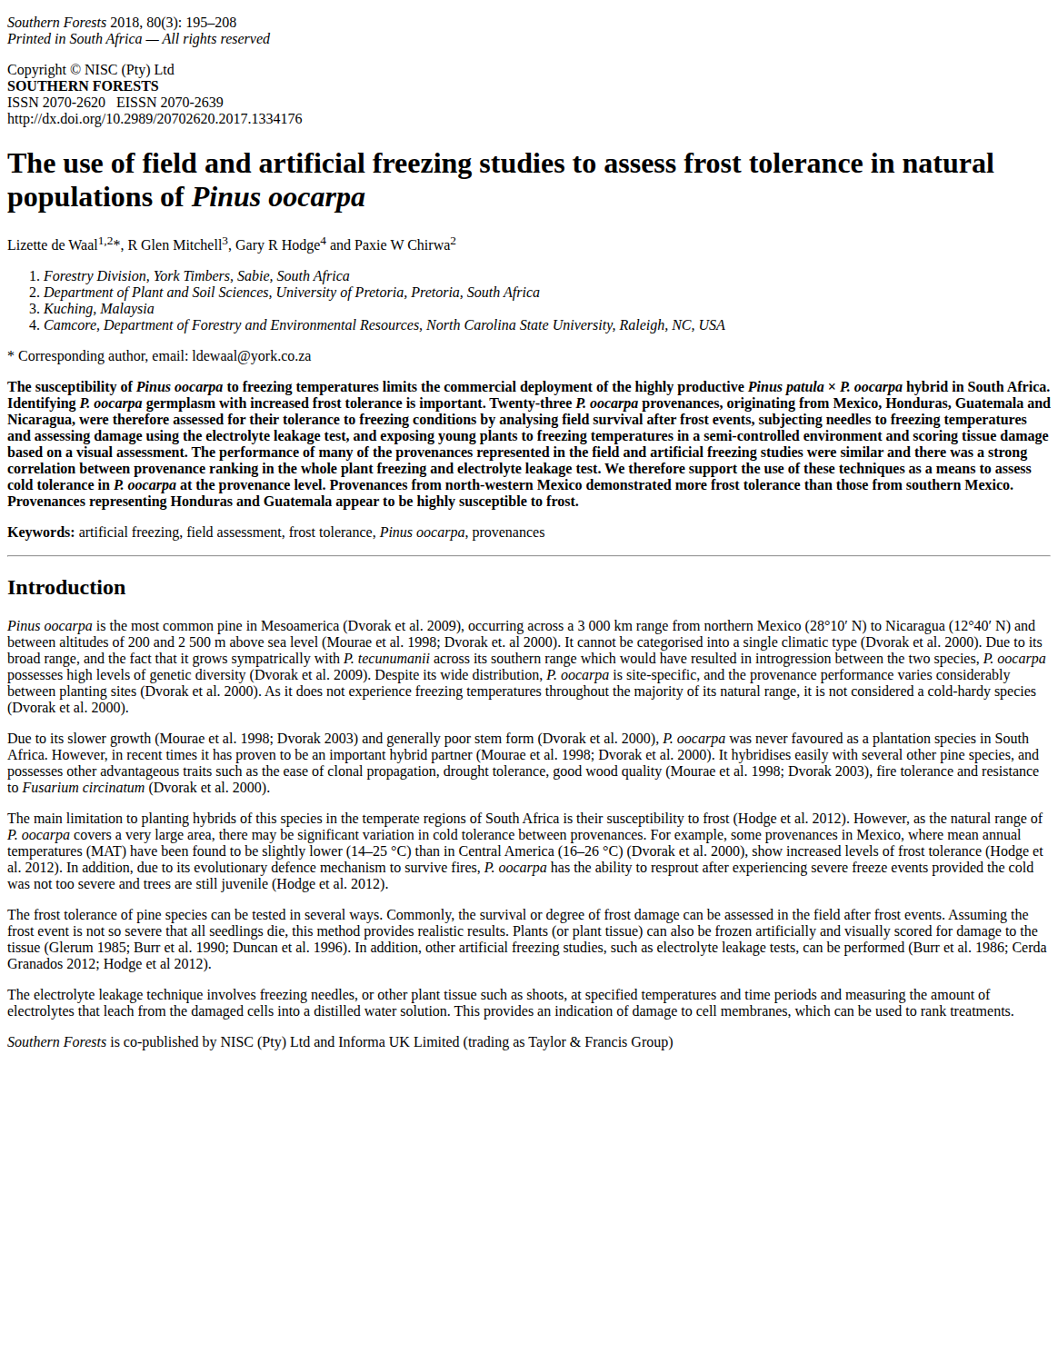Southern Forests 2018, 80(3): 195–208
Printed in South Africa — All rights reserved
Copyright © NISC (Pty) Ltd
SOUTHERN FORESTS
ISSN 2070-2620 EISSN 2070-2639
http://dx.doi.org/10.2989/20702620.2017.1334176
The use of field and artificial freezing studies to assess frost tolerance in natural populations of Pinus oocarpa
Lizette de Waal1,2*, R Glen Mitchell3, Gary R Hodge4 and Paxie W Chirwa2
Forestry Division, York Timbers, Sabie, South Africa
Department of Plant and Soil Sciences, University of Pretoria, Pretoria, South Africa
Kuching, Malaysia
Camcore, Department of Forestry and Environmental Resources, North Carolina State University, Raleigh, NC, USA
* Corresponding author, email: ldewaal@york.co.za
The susceptibility of Pinus oocarpa to freezing temperatures limits the commercial deployment of the highly productive Pinus patula × P. oocarpa hybrid in South Africa. Identifying P. oocarpa germplasm with increased frost tolerance is important. Twenty-three P. oocarpa provenances, originating from Mexico, Honduras, Guatemala and Nicaragua, were therefore assessed for their tolerance to freezing conditions by analysing field survival after frost events, subjecting needles to freezing temperatures and assessing damage using the electrolyte leakage test, and exposing young plants to freezing temperatures in a semi-controlled environment and scoring tissue damage based on a visual assessment. The performance of many of the provenances represented in the field and artificial freezing studies were similar and there was a strong correlation between provenance ranking in the whole plant freezing and electrolyte leakage test. We therefore support the use of these techniques as a means to assess cold tolerance in P. oocarpa at the provenance level. Provenances from north-western Mexico demonstrated more frost tolerance than those from southern Mexico. Provenances representing Honduras and Guatemala appear to be highly susceptible to frost.
Keywords: artificial freezing, field assessment, frost tolerance, Pinus oocarpa, provenances
Introduction
Pinus oocarpa is the most common pine in Mesoamerica (Dvorak et al. 2009), occurring across a 3 000 km range from northern Mexico (28°10′ N) to Nicaragua (12°40′ N) and between altitudes of 200 and 2 500 m above sea level (Mourae et al. 1998; Dvorak et. al 2000). It cannot be categorised into a single climatic type (Dvorak et al. 2000). Due to its broad range, and the fact that it grows sympatrically with P. tecunumanii across its southern range which would have resulted in introgression between the two species, P. oocarpa possesses high levels of genetic diversity (Dvorak et al. 2009). Despite its wide distribution, P. oocarpa is site-specific, and the provenance performance varies considerably between planting sites (Dvorak et al. 2000). As it does not experience freezing temperatures throughout the majority of its natural range, it is not considered a cold-hardy species (Dvorak et al. 2000).
Due to its slower growth (Mourae et al. 1998; Dvorak 2003) and generally poor stem form (Dvorak et al. 2000), P. oocarpa was never favoured as a plantation species in South Africa. However, in recent times it has proven to be an important hybrid partner (Mourae et al. 1998; Dvorak et al. 2000). It hybridises easily with several other pine species, and possesses other advantageous traits such as the ease of clonal propagation, drought tolerance, good wood quality (Mourae et al. 1998; Dvorak 2003), fire tolerance and resistance to Fusarium circinatum (Dvorak et al. 2000).
The main limitation to planting hybrids of this species in the temperate regions of South Africa is their susceptibility to frost (Hodge et al. 2012). However, as the natural range of P. oocarpa covers a very large area, there may be significant variation in cold tolerance between provenances. For example, some provenances in Mexico, where mean annual temperatures (MAT) have been found to be slightly lower (14–25 °C) than in Central America (16–26 °C) (Dvorak et al. 2000), show increased levels of frost tolerance (Hodge et al. 2012). In addition, due to its evolutionary defence mechanism to survive fires, P. oocarpa has the ability to resprout after experiencing severe freeze events provided the cold was not too severe and trees are still juvenile (Hodge et al. 2012).
The frost tolerance of pine species can be tested in several ways. Commonly, the survival or degree of frost damage can be assessed in the field after frost events. Assuming the frost event is not so severe that all seedlings die, this method provides realistic results. Plants (or plant tissue) can also be frozen artificially and visually scored for damage to the tissue (Glerum 1985; Burr et al. 1990; Duncan et al. 1996). In addition, other artificial freezing studies, such as electrolyte leakage tests, can be performed (Burr et al. 1986; Cerda Granados 2012; Hodge et al 2012).
The electrolyte leakage technique involves freezing needles, or other plant tissue such as shoots, at specified temperatures and time periods and measuring the amount of electrolytes that leach from the damaged cells into a distilled water solution. This provides an indication of damage to cell membranes, which can be used to rank treatments.
Southern Forests is co-published by NISC (Pty) Ltd and Informa UK Limited (trading as Taylor & Francis Group)